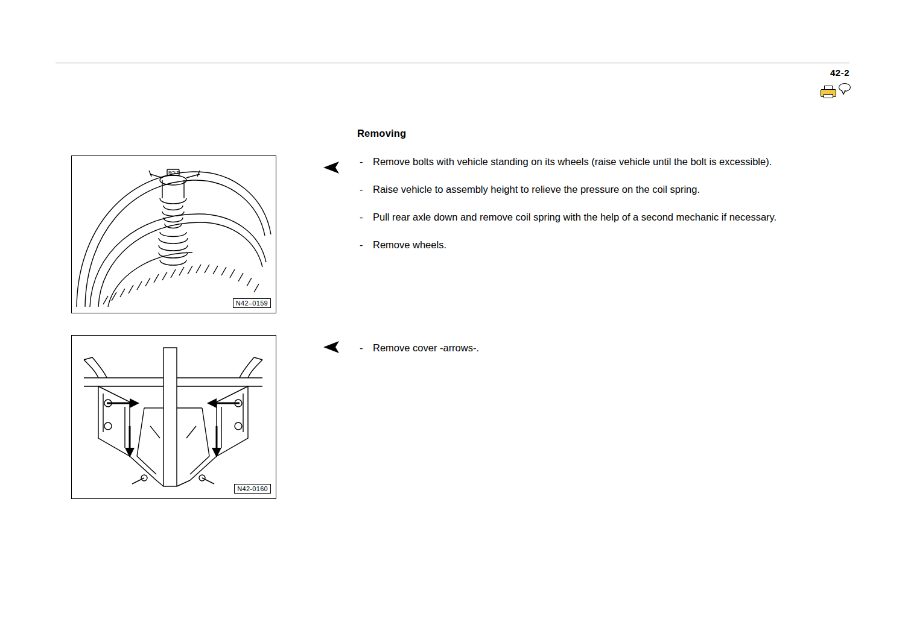42-2
BOLT
N42–0159
N42-0160
Removing
Remove bolts with vehicle standing on its wheels (raise vehicle until the bolt is excessible).
Raise vehicle to assembly height to relieve the pressure on the coil spring.
Pull rear axle down and remove coil spring with the help of a second mechanic if necessary.
Remove wheels.
Remove cover -arrows-.